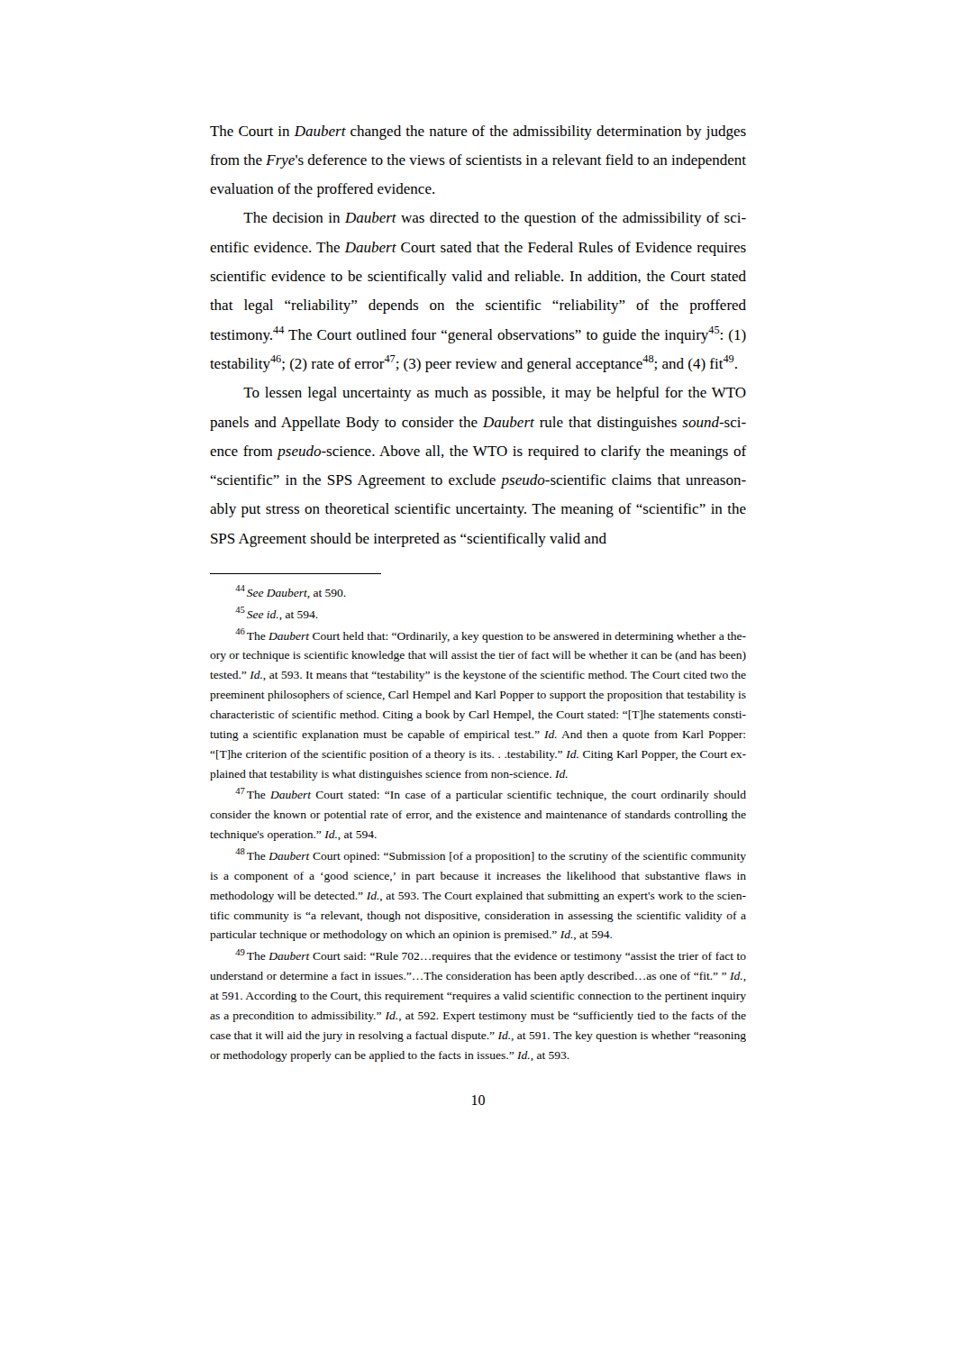The Court in Daubert changed the nature of the admissibility determination by judges from the Frye's deference to the views of scientists in a relevant field to an independent evaluation of the proffered evidence.
The decision in Daubert was directed to the question of the admissibility of scientific evidence. The Daubert Court sated that the Federal Rules of Evidence requires scientific evidence to be scientifically valid and reliable. In addition, the Court stated that legal “reliability” depends on the scientific “reliability” of the proffered testimony.44 The Court outlined four “general observations” to guide the inquiry45: (1) testability46; (2) rate of error47; (3) peer review and general acceptance48; and (4) fit49.
To lessen legal uncertainty as much as possible, it may be helpful for the WTO panels and Appellate Body to consider the Daubert rule that distinguishes sound-science from pseudo-science. Above all, the WTO is required to clarify the meanings of “scientific” in the SPS Agreement to exclude pseudo-scientific claims that unreasonably put stress on theoretical scientific uncertainty. The meaning of “scientific” in the SPS Agreement should be interpreted as “scientifically valid and
44 See Daubert, at 590.
45 See id., at 594.
46 The Daubert Court held that: “Ordinarily, a key question to be answered in determining whether a theory or technique is scientific knowledge that will assist the tier of fact will be whether it can be (and has been) tested.” Id., at 593. It means that “testability” is the keystone of the scientific method. The Court cited two the preeminent philosophers of science, Carl Hempel and Karl Popper to support the proposition that testability is characteristic of scientific method. Citing a book by Carl Hempel, the Court stated: “[T]he statements constituting a scientific explanation must be capable of empirical test.” Id. And then a quote from Karl Popper: “[T]he criterion of the scientific position of a theory is its. . .testability.” Id. Citing Karl Popper, the Court explained that testability is what distinguishes science from non-science. Id.
47 The Daubert Court stated: “In case of a particular scientific technique, the court ordinarily should consider the known or potential rate of error, and the existence and maintenance of standards controlling the technique's operation.” Id., at 594.
48 The Daubert Court opined: “Submission [of a proposition] to the scrutiny of the scientific community is a component of a ‘good science,’ in part because it increases the likelihood that substantive flaws in methodology will be detected.” Id., at 593. The Court explained that submitting an expert's work to the scientific community is “a relevant, though not dispositive, consideration in assessing the scientific validity of a particular technique or methodology on which an opinion is premised.” Id., at 594.
49 The Daubert Court said: “Rule 702…requires that the evidence or testimony “assist the trier of fact to understand or determine a fact in issues.”…The consideration has been aptly described…as one of “fit.” ” Id., at 591. According to the Court, this requirement “requires a valid scientific connection to the pertinent inquiry as a precondition to admissibility.” Id., at 592. Expert testimony must be “sufficiently tied to the facts of the case that it will aid the jury in resolving a factual dispute.” Id., at 591. The key question is whether “reasoning or methodology properly can be applied to the facts in issues.” Id., at 593.
10